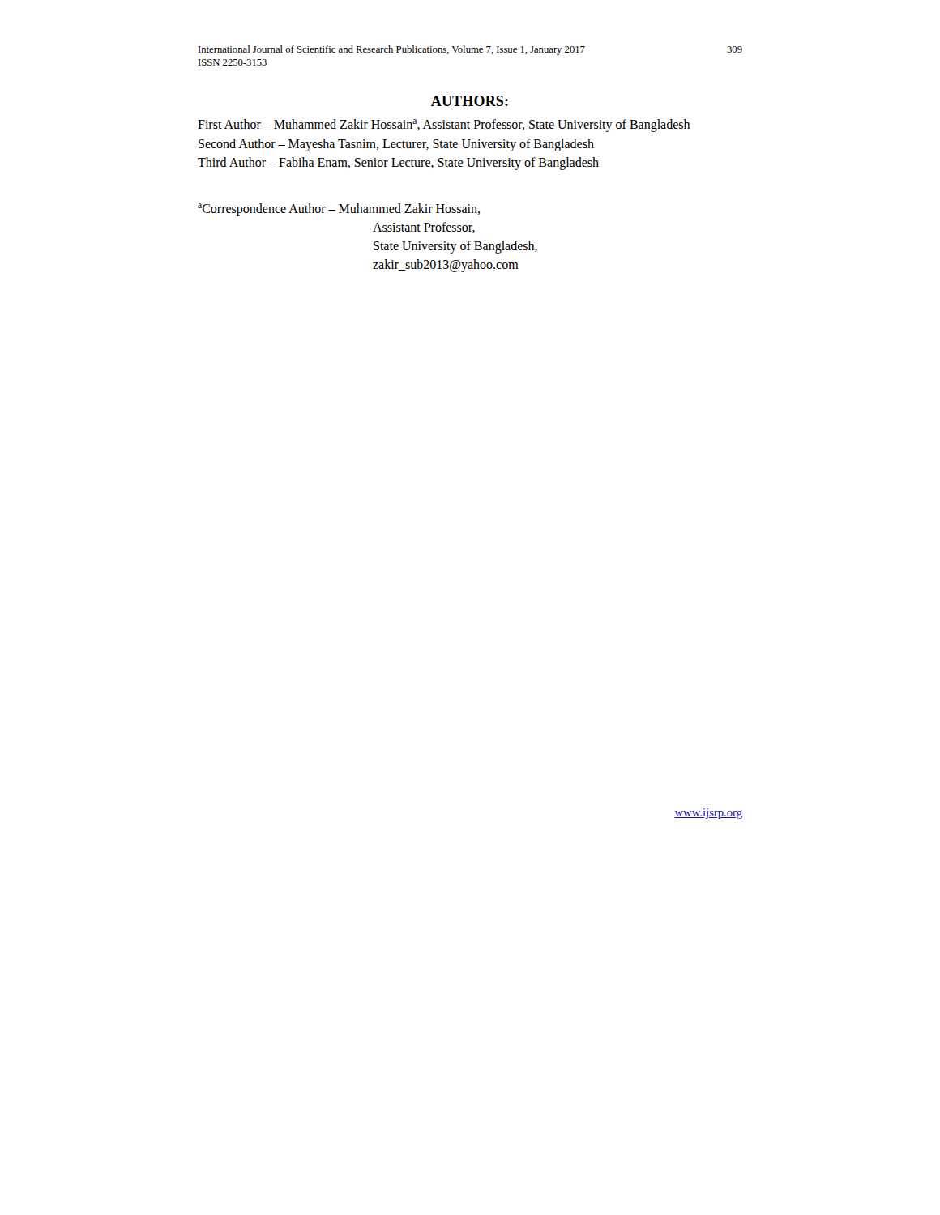309 International Journal of Scientific and Research Publications, Volume 7, Issue 1, January 2017
ISSN 2250-3153
AUTHORS:
First Author – Muhammed Zakir Hossaina, Assistant Professor, State University of Bangladesh
Second Author – Mayesha Tasnim, Lecturer, State University of Bangladesh
Third Author – Fabiha Enam, Senior Lecture, State University of Bangladesh
aCorrespondence Author – Muhammed Zakir Hossain, Assistant Professor, State University of Bangladesh, zakir_sub2013@yahoo.com
www.ijsrp.org